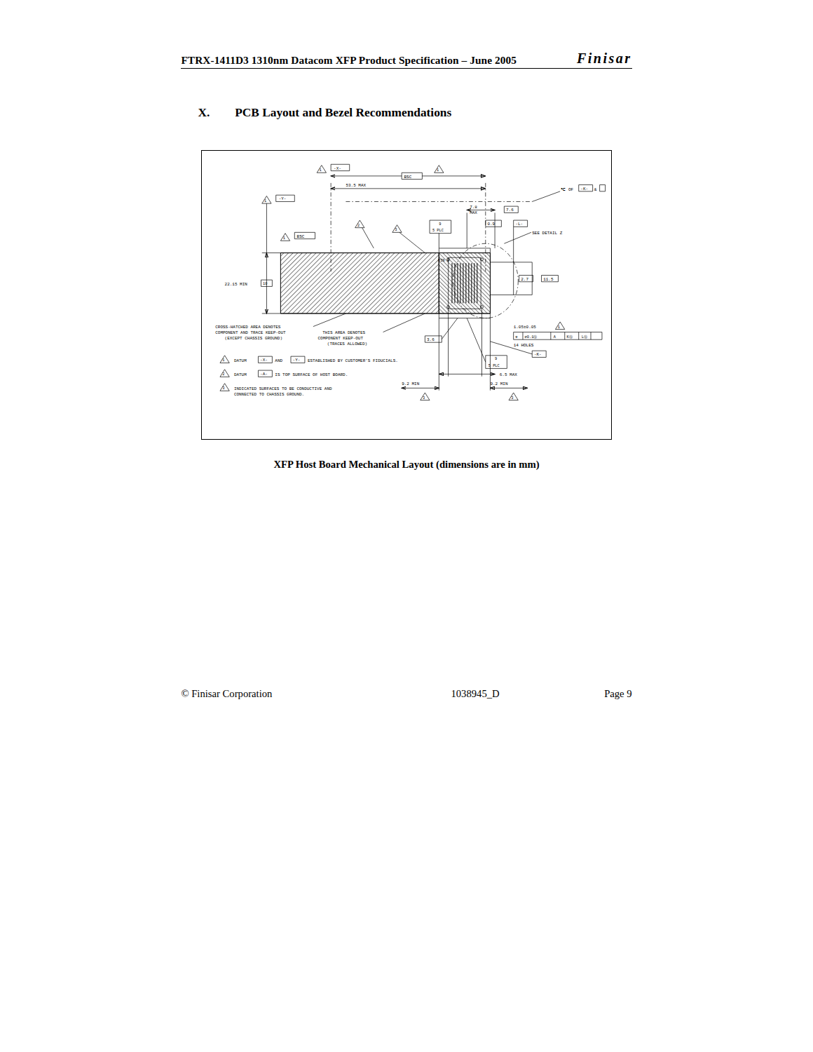FTRX-1411D3 1310nm Datacom XFP Product Specification – June 2005
Finisar
X. PCB Layout and Bezel Recommendations
1 -X- 1 BSC 1 -Y- 1 BSC 53.5 MAX ℃ OF -K- & 7.8 MAX 7.6 0.9 9 5 PLC -L- SEE DETAIL Z 2 3 22.15 MIN 10 PIN 1 2.7 11.5 1.05±0.05 1 ⊕ ∅0.1Ⓢ A KⓈ LⓈ 14 HOLES -K- CROSS-HATCHED AREA DENOTES COMPONENT AND TRACE KEEP-OUT (EXCEPT CHASSIS GROUND) THIS AREA DENOTES COMPONENT KEEP-OUT (TRACES ALLOWED) 3.6 9 5 PLC 6.5 MAX 9.2 MIN 9.2 MIN 1 DATUM -X- AND -Y- ESTABLISHED BY CUSTOMER’S FIDUCIALS. 2 DATUM -A- IS TOP SURFACE OF HOST BOARD. 3 INDICATED SURFACES TO BE CONDUCTIVE AND CONNECTED TO CHASSIS GROUND. 3 3
XFP Host Board Mechanical Layout (dimensions are in mm)
© Finisar Corporation
1038945_D
Page 9